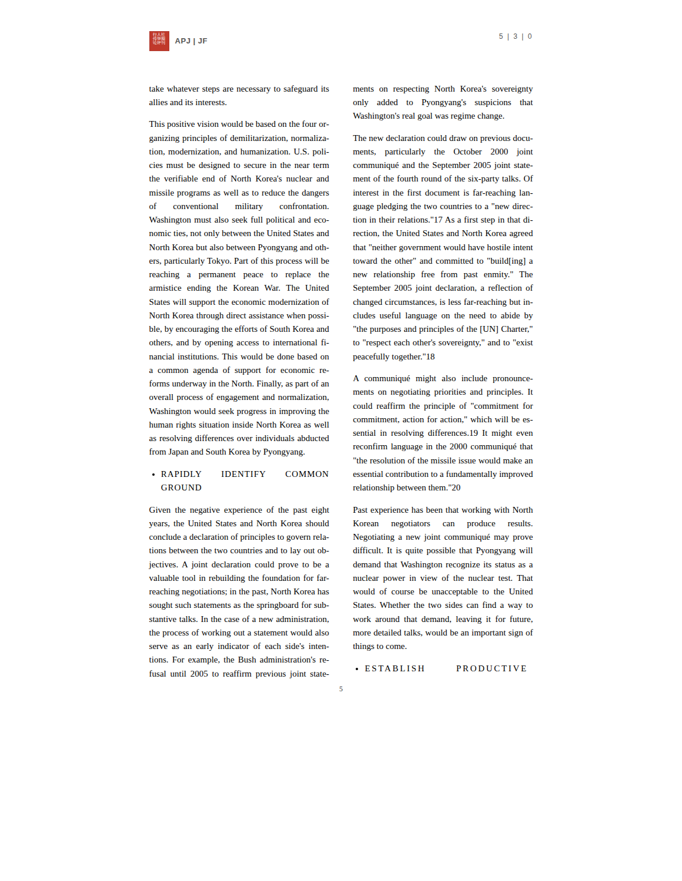行人社
传华期
论评刊
APJ | JF
5 | 3 | 0
take whatever steps are necessary to safeguard its allies and its interests.
This positive vision would be based on the four organizing principles of demilitarization, normalization, modernization, and humanization. U.S. policies must be designed to secure in the near term the verifiable end of North Korea's nuclear and missile programs as well as to reduce the dangers of conventional military confrontation. Washington must also seek full political and economic ties, not only between the United States and North Korea but also between Pyongyang and others, particularly Tokyo. Part of this process will be reaching a permanent peace to replace the armistice ending the Korean War. The United States will support the economic modernization of North Korea through direct assistance when possible, by encouraging the efforts of South Korea and others, and by opening access to international financial institutions. This would be done based on a common agenda of support for economic reforms underway in the North. Finally, as part of an overall process of engagement and normalization, Washington would seek progress in improving the human rights situation inside North Korea as well as resolving differences over individuals abducted from Japan and South Korea by Pyongyang.
RAPIDLY IDENTIFY COMMON GROUND
Given the negative experience of the past eight years, the United States and North Korea should conclude a declaration of principles to govern relations between the two countries and to lay out objectives. A joint declaration could prove to be a valuable tool in rebuilding the foundation for far-reaching negotiations; in the past, North Korea has sought such statements as the springboard for substantive talks. In the case of a new administration, the process of working out a statement would also serve as an early indicator of each side's intentions. For example, the Bush administration's refusal until 2005 to reaffirm previous joint statements on respecting North Korea's sovereignty only added to Pyongyang's suspicions that Washington's real goal was regime change.
The new declaration could draw on previous documents, particularly the October 2000 joint communiqué and the September 2005 joint statement of the fourth round of the six-party talks. Of interest in the first document is far-reaching language pledging the two countries to a "new direction in their relations."17 As a first step in that direction, the United States and North Korea agreed that "neither government would have hostile intent toward the other" and committed to "build[ing] a new relationship free from past enmity." The September 2005 joint declaration, a reflection of changed circumstances, is less far-reaching but includes useful language on the need to abide by "the purposes and principles of the [UN] Charter," to "respect each other's sovereignty," and to "exist peacefully together."18
A communiqué might also include pronouncements on negotiating priorities and principles. It could reaffirm the principle of "commitment for commitment, action for action," which will be essential in resolving differences.19 It might even reconfirm language in the 2000 communiqué that "the resolution of the missile issue would make an essential contribution to a fundamentally improved relationship between them."20
Past experience has been that working with North Korean negotiators can produce results. Negotiating a new joint communiqué may prove difficult. It is quite possible that Pyongyang will demand that Washington recognize its status as a nuclear power in view of the nuclear test. That would of course be unacceptable to the United States. Whether the two sides can find a way to work around that demand, leaving it for future, more detailed talks, would be an important sign of things to come.
ESTABLISH PRODUCTIVE
5